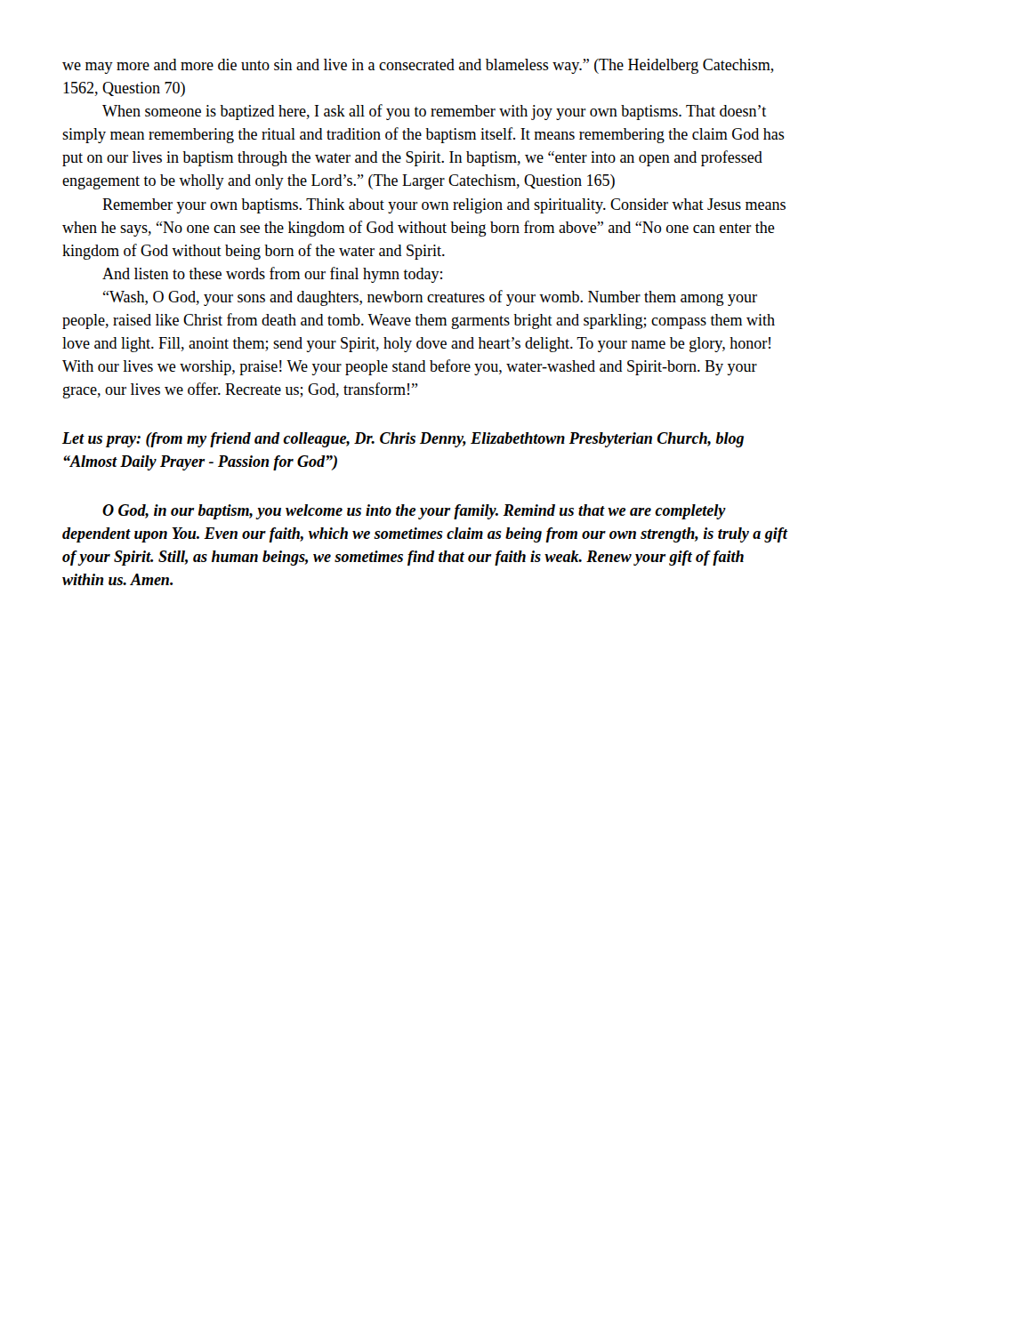we may more and more die unto sin and live in a consecrated and blameless way.” (The Heidelberg Catechism, 1562, Question 70)
When someone is baptized here, I ask all of you to remember with joy your own baptisms. That doesn’t simply mean remembering the ritual and tradition of the baptism itself. It means remembering the claim God has put on our lives in baptism through the water and the Spirit. In baptism, we “enter into an open and professed engagement to be wholly and only the Lord’s.” (The Larger Catechism, Question 165)
Remember your own baptisms. Think about your own religion and spirituality. Consider what Jesus means when he says, “No one can see the kingdom of God without being born from above” and “No one can enter the kingdom of God without being born of the water and Spirit.
And listen to these words from our final hymn today:
“Wash, O God, your sons and daughters, newborn creatures of your womb. Number them among your people, raised like Christ from death and tomb. Weave them garments bright and sparkling; compass them with love and light. Fill, anoint them; send your Spirit, holy dove and heart’s delight. To your name be glory, honor! With our lives we worship, praise! We your people stand before you, water-washed and Spirit-born. By your grace, our lives we offer. Recreate us; God, transform!”
Let us pray: (from my friend and colleague, Dr. Chris Denny, Elizabethtown Presbyterian Church, blog “Almost Daily Prayer - Passion for God”)
O God, in our baptism, you welcome us into the your family. Remind us that we are completely dependent upon You. Even our faith, which we sometimes claim as being from our own strength, is truly a gift of your Spirit. Still, as human beings, we sometimes find that our faith is weak. Renew your gift of faith within us. Amen.